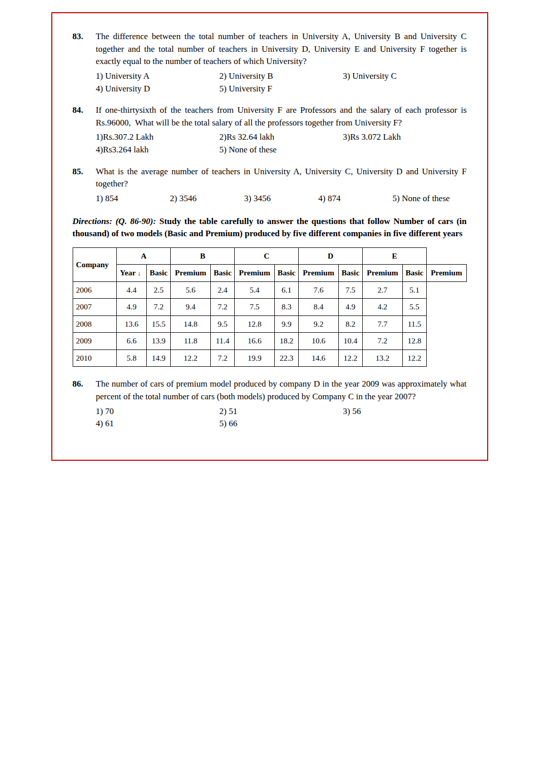83.
The difference between the total number of teachers in University A, University B and University C together and the total number of teachers in University D, University E and University F together is exactly equal to the number of teachers of which University?
1) University A 2) University B 3) University C
4) University D 5) University F
84.
If one-thirtysixth of the teachers from University F are Professors and the salary of each professor is Rs.96000, What will be the total salary of all the professors together from University F?
1)Rs.307.2 Lakh 2)Rs 32.64 lakh 3)Rs 3.072 Lakh
4)Rs3.264 lakh 5) None of these
85.
What is the average number of teachers in University A, University C, University D and University F together?
1) 854 2) 3546 3) 3456 4) 874 5) None of these
Directions: (Q. 86-90): Study the table carefully to answer the questions that follow Number of cars (in thousand) of two models (Basic and Premium) produced by five different companies in five different years
| Company | A | B | C | D | E |
| --- | --- | --- | --- | --- | --- |
| Year ↓ | Basic | Premium | Basic | Premium | Basic | Premium | Basic | Premium | Basic | Premium |
| 2006 | 4.4 | 2.5 | 5.6 | 2.4 | 5.4 | 6.1 | 7.6 | 7.5 | 2.7 | 5.1 |
| 2007 | 4.9 | 7.2 | 9.4 | 7.2 | 7.5 | 8.3 | 8.4 | 4.9 | 4.2 | 5.5 |
| 2008 | 13.6 | 15.5 | 14.8 | 9.5 | 12.8 | 9.9 | 9.2 | 8.2 | 7.7 | 11.5 |
| 2009 | 6.6 | 13.9 | 11.8 | 11.4 | 16.6 | 18.2 | 10.6 | 10.4 | 7.2 | 12.8 |
| 2010 | 5.8 | 14.9 | 12.2 | 7.2 | 19.9 | 22.3 | 14.6 | 12.2 | 13.2 | 12.2 |
86.
The number of cars of premium model produced by company D in the year 2009 was approximately what percent of the total number of cars (both models) produced by Company C in the year 2007?
1) 70 2) 51 3) 56
4) 61 5) 66